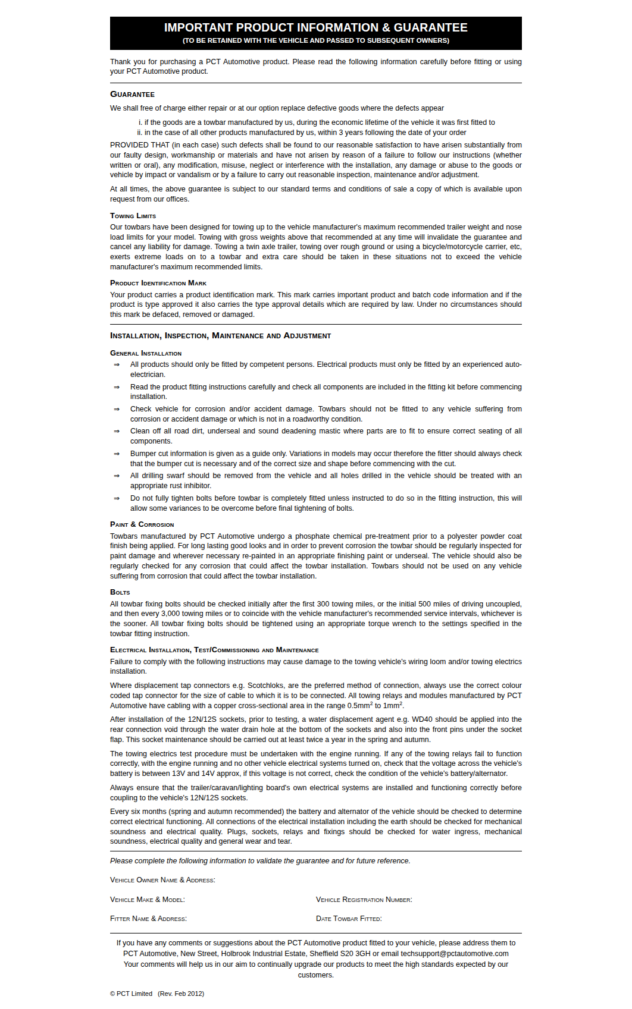IMPORTANT PRODUCT INFORMATION & GUARANTEE
(TO BE RETAINED WITH THE VEHICLE AND PASSED TO SUBSEQUENT OWNERS)
Thank you for purchasing a PCT Automotive product. Please read the following information carefully before fitting or using your PCT Automotive product.
Guarantee
We shall free of charge either repair or at our option replace defective goods where the defects appear
if the goods are a towbar manufactured by us, during the economic lifetime of the vehicle it was first fitted to
in the case of all other products manufactured by us, within 3 years following the date of your order
PROVIDED THAT (in each case) such defects shall be found to our reasonable satisfaction to have arisen substantially from our faulty design, workmanship or materials and have not arisen by reason of a failure to follow our instructions (whether written or oral), any modification, misuse, neglect or interference with the installation, any damage or abuse to the goods or vehicle by impact or vandalism or by a failure to carry out reasonable inspection, maintenance and/or adjustment.
At all times, the above guarantee is subject to our standard terms and conditions of sale a copy of which is available upon request from our offices.
Towing Limits
Our towbars have been designed for towing up to the vehicle manufacturer's maximum recommended trailer weight and nose load limits for your model. Towing with gross weights above that recommended at any time will invalidate the guarantee and cancel any liability for damage. Towing a twin axle trailer, towing over rough ground or using a bicycle/motorcycle carrier, etc, exerts extreme loads on to a towbar and extra care should be taken in these situations not to exceed the vehicle manufacturer's maximum recommended limits.
Product Identification Mark
Your product carries a product identification mark. This mark carries important product and batch code information and if the product is type approved it also carries the type approval details which are required by law. Under no circumstances should this mark be defaced, removed or damaged.
Installation, Inspection, Maintenance and Adjustment
General Installation
All products should only be fitted by competent persons. Electrical products must only be fitted by an experienced auto-electrician.
Read the product fitting instructions carefully and check all components are included in the fitting kit before commencing installation.
Check vehicle for corrosion and/or accident damage. Towbars should not be fitted to any vehicle suffering from corrosion or accident damage or which is not in a roadworthy condition.
Clean off all road dirt, underseal and sound deadening mastic where parts are to fit to ensure correct seating of all components.
Bumper cut information is given as a guide only. Variations in models may occur therefore the fitter should always check that the bumper cut is necessary and of the correct size and shape before commencing with the cut.
All drilling swarf should be removed from the vehicle and all holes drilled in the vehicle should be treated with an appropriate rust inhibitor.
Do not fully tighten bolts before towbar is completely fitted unless instructed to do so in the fitting instruction, this will allow some variances to be overcome before final tightening of bolts.
Paint & Corrosion
Towbars manufactured by PCT Automotive undergo a phosphate chemical pre-treatment prior to a polyester powder coat finish being applied. For long lasting good looks and in order to prevent corrosion the towbar should be regularly inspected for paint damage and wherever necessary re-painted in an appropriate finishing paint or underseal. The vehicle should also be regularly checked for any corrosion that could affect the towbar installation. Towbars should not be used on any vehicle suffering from corrosion that could affect the towbar installation.
Bolts
All towbar fixing bolts should be checked initially after the first 300 towing miles, or the initial 500 miles of driving uncoupled, and then every 3,000 towing miles or to coincide with the vehicle manufacturer's recommended service intervals, whichever is the sooner. All towbar fixing bolts should be tightened using an appropriate torque wrench to the settings specified in the towbar fitting instruction.
Electrical Installation, Test/Commissioning and Maintenance
Failure to comply with the following instructions may cause damage to the towing vehicle's wiring loom and/or towing electrics installation.
Where displacement tap connectors e.g. Scotchloks, are the preferred method of connection, always use the correct colour coded tap connector for the size of cable to which it is to be connected. All towing relays and modules manufactured by PCT Automotive have cabling with a copper cross-sectional area in the range 0.5mm2 to 1mm2.
After installation of the 12N/12S sockets, prior to testing, a water displacement agent e.g. WD40 should be applied into the rear connection void through the water drain hole at the bottom of the sockets and also into the front pins under the socket flap. This socket maintenance should be carried out at least twice a year in the spring and autumn.
The towing electrics test procedure must be undertaken with the engine running. If any of the towing relays fail to function correctly, with the engine running and no other vehicle electrical systems turned on, check that the voltage across the vehicle's battery is between 13V and 14V approx, if this voltage is not correct, check the condition of the vehicle's battery/alternator.
Always ensure that the trailer/caravan/lighting board's own electrical systems are installed and functioning correctly before coupling to the vehicle's 12N/12S sockets.
Every six months (spring and autumn recommended) the battery and alternator of the vehicle should be checked to determine correct electrical functioning. All connections of the electrical installation including the earth should be checked for mechanical soundness and electrical quality. Plugs, sockets, relays and fixings should be checked for water ingress, mechanical soundness, electrical quality and general wear and tear.
Please complete the following information to validate the guarantee and for future reference.
| Vehicle Owner Name & Address: |
| Vehicle Make & Model: | Vehicle Registration Number: |
| Fitter Name & Address: | Date Towbar Fitted: |
If you have any comments or suggestions about the PCT Automotive product fitted to your vehicle, please address them to
PCT Automotive, New Street, Holbrook Industrial Estate, Sheffield S20 3GH or email techsupport@pctautomotive.com
Your comments will help us in our aim to continually upgrade our products to meet the high standards expected by our customers.
© PCT Limited (Rev. Feb 2012)